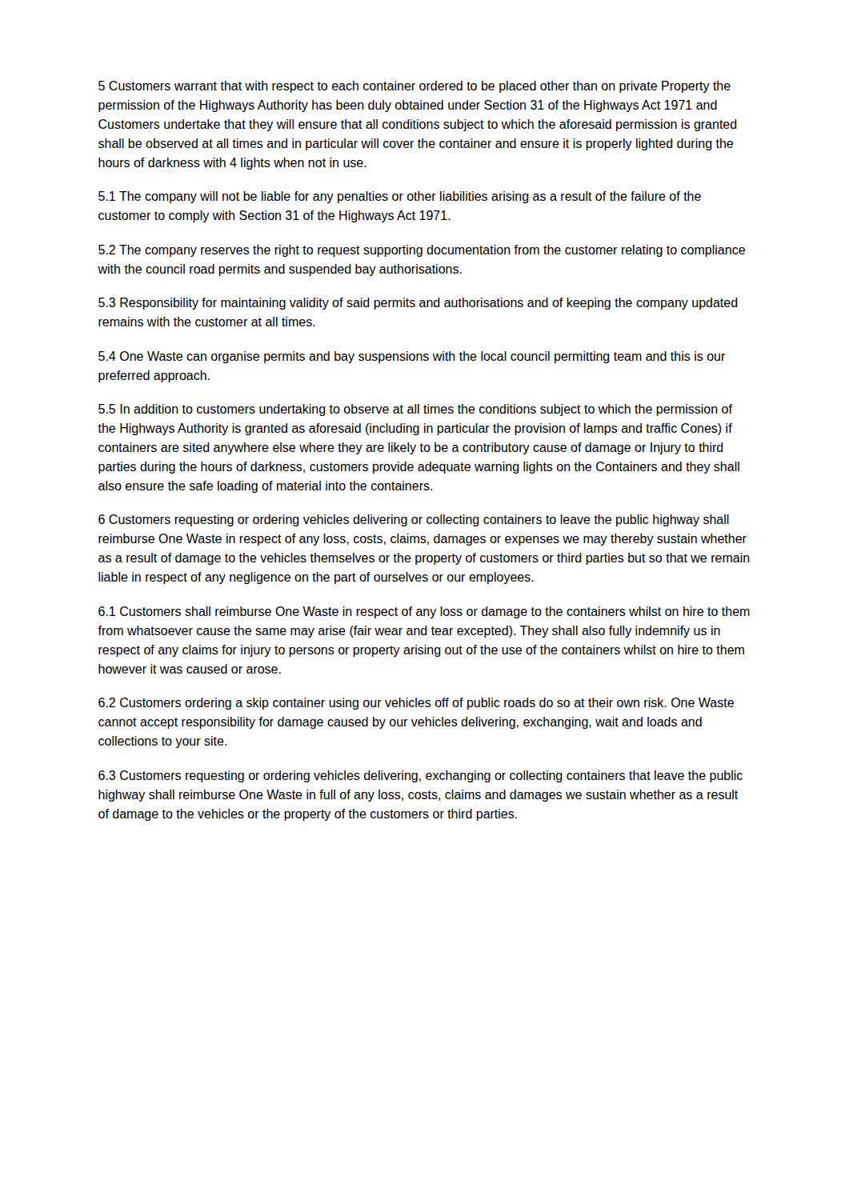5 Customers warrant that with respect to each container ordered to be placed other than on private Property the permission of the Highways Authority has been duly obtained under Section 31 of the Highways Act 1971 and Customers undertake that they will ensure that all conditions subject to which the aforesaid permission is granted shall be observed at all times and in particular will cover the container and ensure it is properly lighted during the hours of darkness with 4 lights when not in use.
5.1 The company will not be liable for any penalties or other liabilities arising as a result of the failure of the customer to comply with Section 31 of the Highways Act 1971.
5.2 The company reserves the right to request supporting documentation from the customer relating to compliance with the council road permits and suspended bay authorisations.
5.3 Responsibility for maintaining validity of said permits and authorisations and of keeping the company updated remains with the customer at all times.
5.4 One Waste can organise permits and bay suspensions with the local council permitting team and this is our preferred approach.
5.5 In addition to customers undertaking to observe at all times the conditions subject to which the permission of the Highways Authority is granted as aforesaid (including in particular the provision of lamps and traffic Cones) if containers are sited anywhere else where they are likely to be a contributory cause of damage or Injury to third parties during the hours of darkness, customers provide adequate warning lights on the Containers and they shall also ensure the safe loading of material into the containers.
6 Customers requesting or ordering vehicles delivering or collecting containers to leave the public highway shall reimburse One Waste in respect of any loss, costs, claims, damages or expenses we may thereby sustain whether as a result of damage to the vehicles themselves or the property of customers or third parties but so that we remain liable in respect of any negligence on the part of ourselves or our employees.
6.1 Customers shall reimburse One Waste in respect of any loss or damage to the containers whilst on hire to them from whatsoever cause the same may arise (fair wear and tear excepted). They shall also fully indemnify us in respect of any claims for injury to persons or property arising out of the use of the containers whilst on hire to them however it was caused or arose.
6.2 Customers ordering a skip container using our vehicles off of public roads do so at their own risk. One Waste cannot accept responsibility for damage caused by our vehicles delivering, exchanging, wait and loads and collections to your site.
6.3 Customers requesting or ordering vehicles delivering, exchanging or collecting containers that leave the public highway shall reimburse One Waste in full of any loss, costs, claims and damages we sustain whether as a result of damage to the vehicles or the property of the customers or third parties.